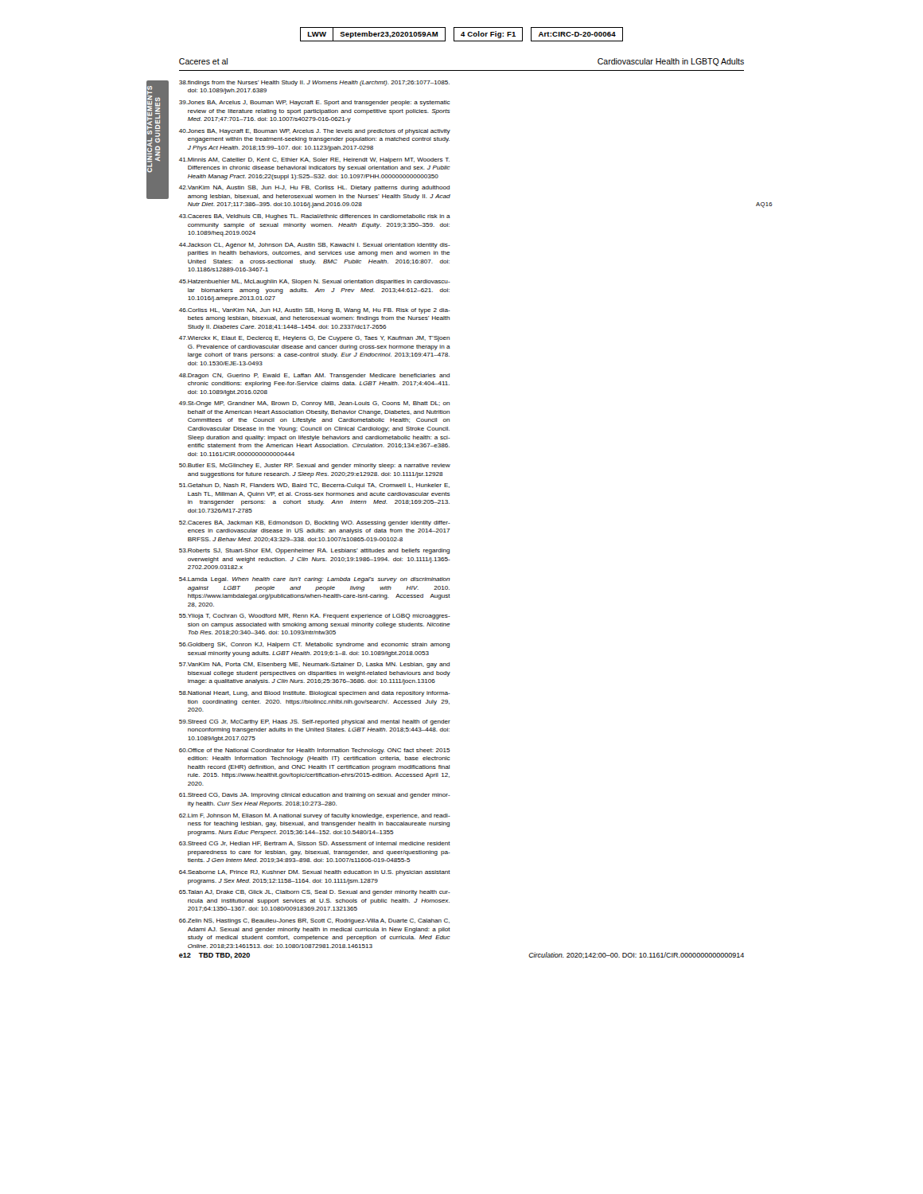LWW
September23,20201059AM
4 Color Fig: F1
Art:CIRC-D-20-00064
Caceres et al
Cardiovascular Health in LGBTQ Adults
CLINICAL STATEMENTS
AND GUIDELINES
AQ16
38findings from the Nurses’ Health Study II. J Womens Health (Larchmt). 2017;26:1077–1085. doi: 10.1089/jwh.2017.6389
39 Jones BA, Arcelus J, Bouman WP, Haycraft E. Sport and transgender people: a systematic review of the literature relating to sport participation and competitive sport policies. Sports Med. 2017;47:701–716. doi: 10.1007/s40279-016-0621-y
40 Jones BA, Haycraft E, Bouman WP, Arcelus J. The levels and predictors of physical activity engagement within the treatment-seeking transgender population: a matched control study. J Phys Act Health. 2018;15:99–107. doi: 10.1123/jpah.2017-0298
41 Minnis AM, Catellier D, Kent C, Ethier KA, Soler RE, Heirendt W, Halpern MT, Wooders T. Differences in chronic disease behavioral indicators by sexual orientation and sex. J Public Health Manag Pract. 2016;22(suppl 1):S25–S32. doi: 10.1097/PHH.0000000000000350
42 VanKim NA, Austin SB, Jun H-J, Hu FB, Corliss HL. Dietary patterns during adulthood among lesbian, bisexual, and heterosexual women in the Nurses’ Health Study II. J Acad Nutr Diet. 2017;117:386–395. doi:10.1016/j.jand.2016.09.028
43 Caceres BA, Veldhuis CB, Hughes TL. Racial/ethnic differences in cardiometabolic risk in a community sample of sexual minority women. Health Equity. 2019;3:350–359. doi: 10.1089/heq.2019.0024
44 Jackson CL, Agénor M, Johnson DA, Austin SB, Kawachi I. Sexual orientation identity disparities in health behaviors, outcomes, and services use among men and women in the United States: a cross-sectional study. BMC Public Health. 2016;16:807. doi: 10.1186/s12889-016-3467-1
45 Hatzenbuehler ML, McLaughlin KA, Slopen N. Sexual orientation disparities in cardiovascular biomarkers among young adults. Am J Prev Med. 2013;44:612–621. doi: 10.1016/j.amepre.2013.01.027
46 Corliss HL, VanKim NA, Jun HJ, Austin SB, Hong B, Wang M, Hu FB. Risk of type 2 diabetes among lesbian, bisexual, and heterosexual women: findings from the Nurses’ Health Study II. Diabetes Care. 2018;41:1448–1454. doi: 10.2337/dc17-2656
47 Wierckx K, Elaut E, Declercq E, Heylens G, De Cuypere G, Taes Y, Kaufman JM, T’Sjoen G. Prevalence of cardiovascular disease and cancer during cross-sex hormone therapy in a large cohort of trans persons: a case-control study. Eur J Endocrinol. 2013;169:471–478. doi: 10.1530/EJE-13-0493
48 Dragon CN, Guerino P, Ewald E, Laffan AM. Transgender Medicare beneficiaries and chronic conditions: exploring Fee-for-Service claims data. LGBT Health. 2017;4:404–411. doi: 10.1089/lgbt.2016.0208
49 St-Onge MP, Grandner MA, Brown D, Conroy MB, Jean-Louis G, Coons M, Bhatt DL; on behalf of the American Heart Association Obesity, Behavior Change, Diabetes, and Nutrition Committees of the Council on Lifestyle and Cardiometabolic Health; Council on Cardiovascular Disease in the Young; Council on Clinical Cardiology; and Stroke Council. Sleep duration and quality: impact on lifestyle behaviors and cardiometabolic health: a scientific statement from the American Heart Association. Circulation. 2016;134:e367–e386. doi: 10.1161/CIR.0000000000000444
50 Butler ES, McGlinchey E, Juster RP. Sexual and gender minority sleep: a narrative review and suggestions for future research. J Sleep Res. 2020;29:e12928. doi: 10.1111/jsr.12928
51 Getahun D, Nash R, Flanders WD, Baird TC, Becerra-Culqui TA, Cromwell L, Hunkeler E, Lash TL, Millman A, Quinn VP, et al. Cross-sex hormones and acute cardiovascular events in transgender persons: a cohort study. Ann Intern Med. 2018;169:205–213. doi:10.7326/M17-2785
52 Caceres BA, Jackman KB, Edmondson D, Bockting WO. Assessing gender identity differences in cardiovascular disease in US adults: an analysis of data from the 2014–2017 BRFSS. J Behav Med. 2020;43:329–338. doi:10.1007/s10865-019-00102-8
53 Roberts SJ, Stuart-Shor EM, Oppenheimer RA. Lesbians’ attitudes and beliefs regarding overweight and weight reduction. J Clin Nurs. 2010;19:1986–1994. doi: 10.1111/j.1365-2702.2009.03182.x
54 Lamda Legal. When health care isn’t caring: Lambda Legal’s survey on discrimination against LGBT people and people living with HIV. 2010. https://www.lambdalegal.org/publications/when-health-care-isnt-caring. Accessed August 28, 2020.
55 Ylioja T, Cochran G, Woodford MR, Renn KA. Frequent experience of LGBQ microaggression on campus associated with smoking among sexual minority college students. Nicotine Tob Res. 2018;20:340–346. doi: 10.1093/ntr/ntw305
56 Goldberg SK, Conron KJ, Halpern CT. Metabolic syndrome and economic strain among sexual minority young adults. LGBT Health. 2019;6:1–8. doi: 10.1089/lgbt.2018.0053
57 VanKim NA, Porta CM, Eisenberg ME, Neumark-Sztainer D, Laska MN. Lesbian, gay and bisexual college student perspectives on disparities in weight-related behaviours and body image: a qualitative analysis. J Clin Nurs. 2016;25:3676–3686. doi: 10.1111/jocn.13106
58 National Heart, Lung, and Blood Institute. Biological specimen and data repository information coordinating center. 2020. https://biolincc.nhlbi.nih.gov/search/. Accessed July 29, 2020.
59 Streed CG Jr, McCarthy EP, Haas JS. Self-reported physical and mental health of gender nonconforming transgender adults in the United States. LGBT Health. 2018;5:443–448. doi: 10.1089/lgbt.2017.0275
60 Office of the National Coordinator for Health Information Technology. ONC fact sheet: 2015 edition: Health Information Technology (Health IT) certification criteria, base electronic health record (EHR) definition, and ONC Health IT certification program modifications final rule. 2015. https://www.healthit.gov/topic/certification-ehrs/2015-edition. Accessed April 12, 2020.
61 Streed CG, Davis JA. Improving clinical education and training on sexual and gender minority health. Curr Sex Heal Reports. 2018;10:273–280.
62 Lim F, Johnson M, Eliason M. A national survey of faculty knowledge, experience, and readiness for teaching lesbian, gay, bisexual, and transgender health in baccalaureate nursing programs. Nurs Educ Perspect. 2015;36:144–152. doi:10.5480/14–1355
63 Streed CG Jr, Hedian HF, Bertram A, Sisson SD. Assessment of internal medicine resident preparedness to care for lesbian, gay, bisexual, transgender, and queer/questioning patients. J Gen Intern Med. 2019;34:893–898. doi: 10.1007/s11606-019-04855-5
64 Seaborne LA, Prince RJ, Kushner DM. Sexual health education in U.S. physician assistant programs. J Sex Med. 2015;12:1158–1164. doi: 10.1111/jsm.12879
65 Talan AJ, Drake CB, Glick JL, Claiborn CS, Seal D. Sexual and gender minority health curricula and institutional support services at U.S. schools of public health. J Homosex. 2017;64:1350–1367. doi: 10.1080/00918369.2017.1321365
66 Zelin NS, Hastings C, Beaulieu-Jones BR, Scott C, Rodriguez-Villa A, Duarte C, Calahan C, Adami AJ. Sexual and gender minority health in medical curricula in New England: a pilot study of medical student comfort, competence and perception of curricula. Med Educ Online. 2018;23:1461513. doi: 10.1080/10872981.2018.1461513
e12 TBD TBD, 2020
Circulation. 2020;142:00–00. DOI: 10.1161/CIR.0000000000000914